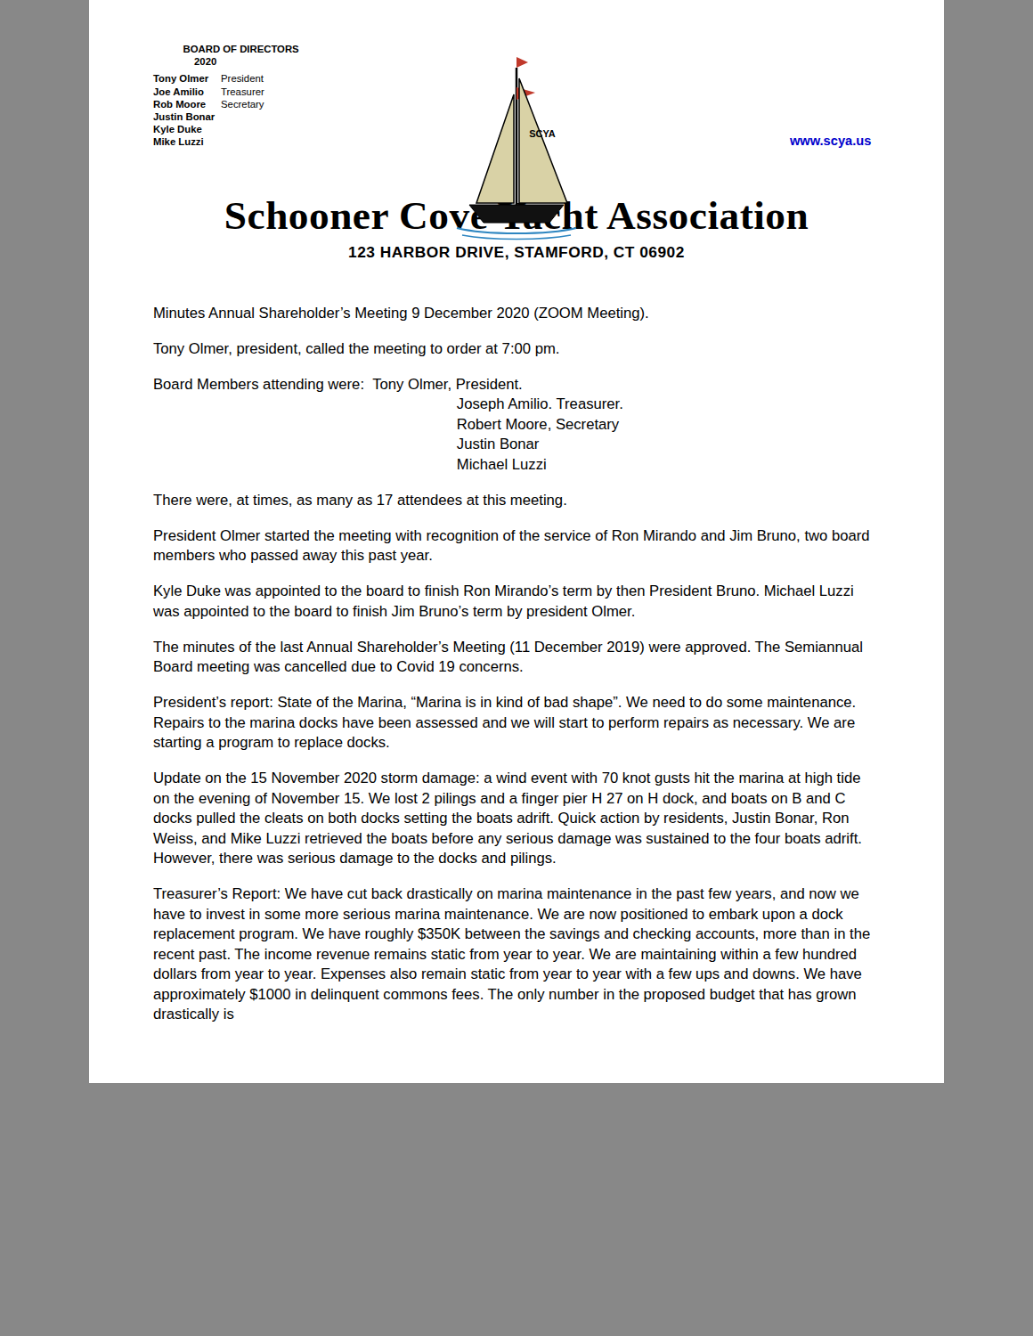BOARD OF DIRECTORS
2020
| Tony Olmer | President |
| Joe Amilio | Treasurer |
| Rob Moore | Secretary |
| Justin Bonar | |
| Kyle Duke | |
| Mike Luzzi | |
SCYA
www.scya.us
Schooner Cove Yacht Association
123 HARBOR DRIVE, STAMFORD, CT 06902
Minutes Annual Shareholder’s Meeting 9 December 2020 (ZOOM Meeting).
Tony Olmer, president, called the meeting to order at 7:00 pm.
Board Members attending were: Tony Olmer, President.
Joseph Amilio. Treasurer.
Robert Moore, Secretary
Justin Bonar
Michael Luzzi
There were, at times, as many as 17 attendees at this meeting.
President Olmer started the meeting with recognition of the service of Ron Mirando and Jim Bruno, two board members who passed away this past year.
Kyle Duke was appointed to the board to finish Ron Mirando’s term by then President Bruno. Michael Luzzi was appointed to the board to finish Jim Bruno’s term by president Olmer.
The minutes of the last Annual Shareholder’s Meeting (11 December 2019) were approved. The Semiannual Board meeting was cancelled due to Covid 19 concerns.
President’s report: State of the Marina, “Marina is in kind of bad shape”. We need to do some maintenance. Repairs to the marina docks have been assessed and we will start to perform repairs as necessary. We are starting a program to replace docks.
Update on the 15 November 2020 storm damage: a wind event with 70 knot gusts hit the marina at high tide on the evening of November 15. We lost 2 pilings and a finger pier H 27 on H dock, and boats on B and C docks pulled the cleats on both docks setting the boats adrift. Quick action by residents, Justin Bonar, Ron Weiss, and Mike Luzzi retrieved the boats before any serious damage was sustained to the four boats adrift. However, there was serious damage to the docks and pilings.
Treasurer’s Report: We have cut back drastically on marina maintenance in the past few years, and now we have to invest in some more serious marina maintenance. We are now positioned to embark upon a dock replacement program. We have roughly $350K between the savings and checking accounts, more than in the recent past. The income revenue remains static from year to year. We are maintaining within a few hundred dollars from year to year. Expenses also remain static from year to year with a few ups and downs. We have approximately $1000 in delinquent commons fees. The only number in the proposed budget that has grown drastically is